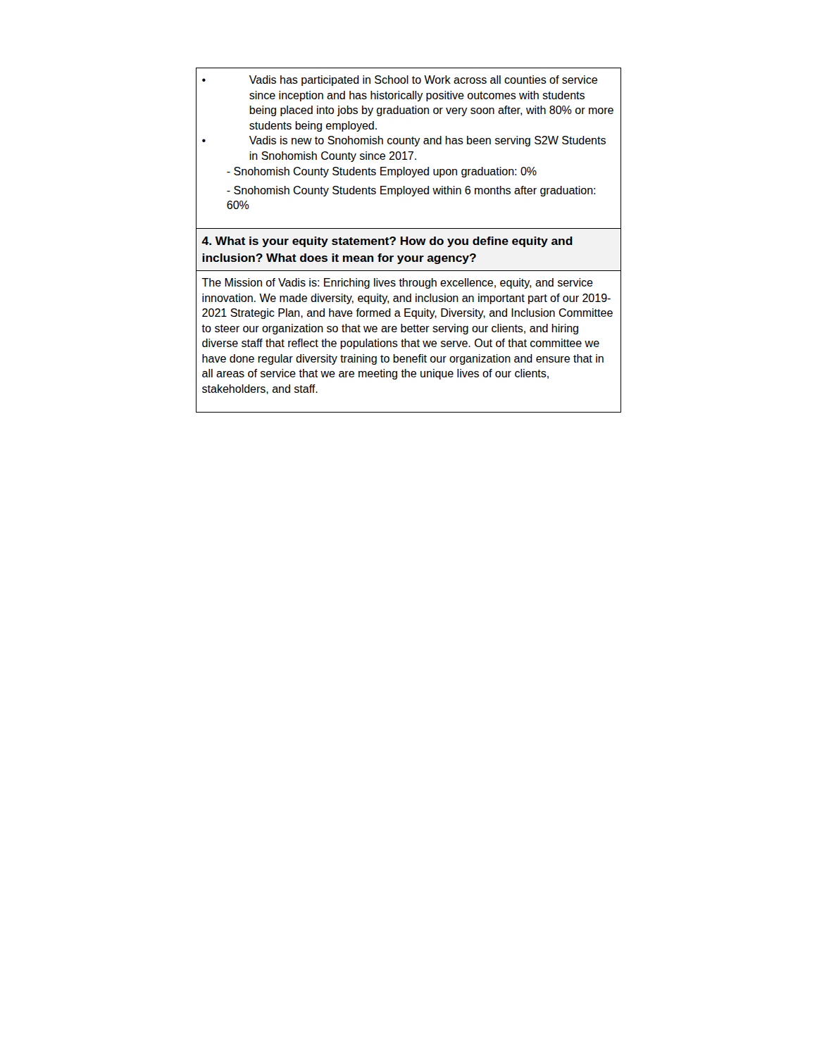| • Vadis has participated in School to Work across all counties of service since inception and has historically positive outcomes with students being placed into jobs by graduation or very soon after, with 80% or more students being employed. • Vadis is new to Snohomish county and has been serving S2W Students in Snohomish County since 2017. - Snohomish County Students Employed upon graduation: 0% - Snohomish County Students Employed within 6 months after graduation: 60% |
| 4. What is your equity statement? How do you define equity and inclusion? What does it mean for your agency? |
| The Mission of Vadis is: Enriching lives through excellence, equity, and service innovation. We made diversity, equity, and inclusion an important part of our 2019-2021 Strategic Plan, and have formed a Equity, Diversity, and Inclusion Committee to steer our organization so that we are better serving our clients, and hiring diverse staff that reflect the populations that we serve. Out of that committee we have done regular diversity training to benefit our organization and ensure that in all areas of service that we are meeting the unique lives of our clients, stakeholders, and staff. |